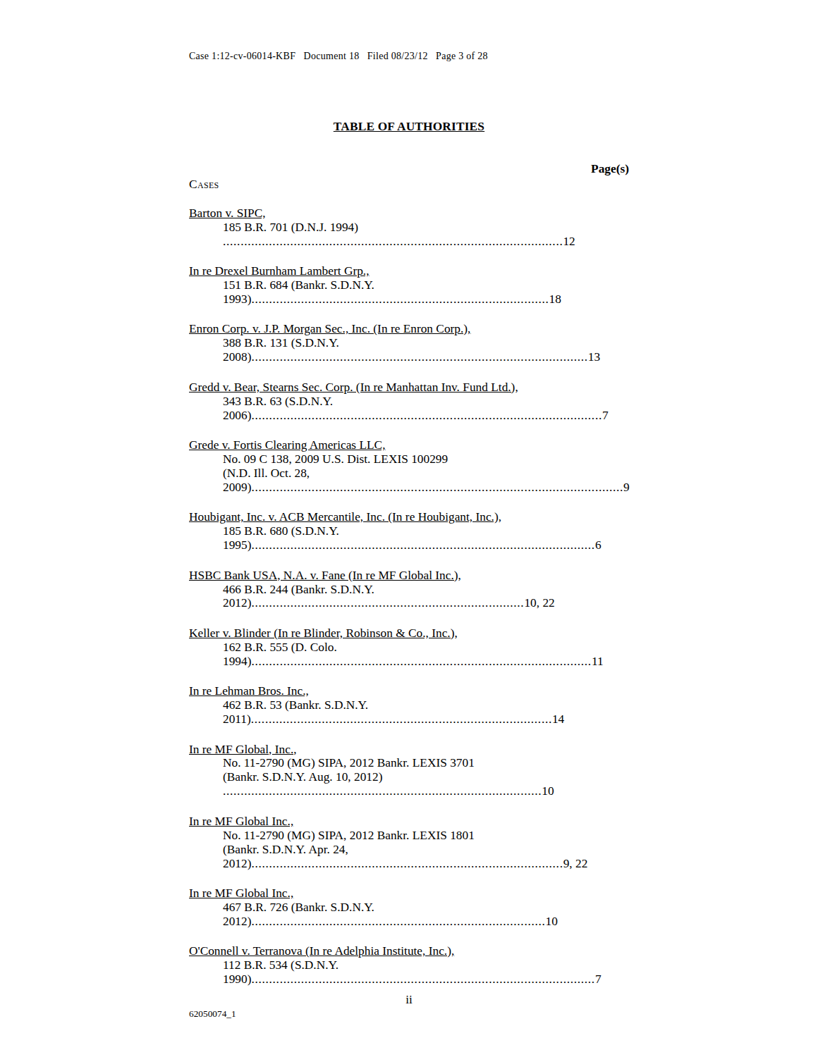Case 1:12-cv-06014-KBF Document 18 Filed 08/23/12 Page 3 of 28
TABLE OF AUTHORITIES
Page(s)
Cases
Barton v. SIPC, 185 B.R. 701 (D.N.J. 1994) ................................................................................................ 12
In re Drexel Burnham Lambert Grp., 151 B.R. 684 (Bankr. S.D.N.Y. 1993).................................................................................... 18
Enron Corp. v. J.P. Morgan Sec., Inc. (In re Enron Corp.), 388 B.R. 131 (S.D.N.Y. 2008)............................................................................................... 13
Gredd v. Bear, Stearns Sec. Corp. (In re Manhattan Inv. Fund Ltd.), 343 B.R. 63 (S.D.N.Y. 2006)................................................................................................... 7
Grede v. Fortis Clearing Americas LLC, No. 09 C 138, 2009 U.S. Dist. LEXIS 100299 (N.D. Ill. Oct. 28, 2009)......................................................................................................... 9
Houbigant, Inc. v. ACB Mercantile, Inc. (In re Houbigant, Inc.), 185 B.R. 680 (S.D.N.Y. 1995)................................................................................................. 6
HSBC Bank USA, N.A. v. Fane (In re MF Global Inc.), 466 B.R. 244 (Bankr. S.D.N.Y. 2012)............................................................................. 10, 22
Keller v. Blinder (In re Blinder, Robinson & Co., Inc.), 162 B.R. 555 (D. Colo. 1994)................................................................................................ 11
In re Lehman Bros. Inc., 462 B.R. 53 (Bankr. S.D.N.Y. 2011)..................................................................................... 14
In re MF Global, Inc., No. 11-2790 (MG) SIPA, 2012 Bankr. LEXIS 3701 (Bankr. S.D.N.Y. Aug. 10, 2012) .......................................................................................... 10
In re MF Global Inc., No. 11-2790 (MG) SIPA, 2012 Bankr. LEXIS 1801 (Bankr. S.D.N.Y. Apr. 24, 2012)........................................................................................ 9, 22
In re MF Global Inc., 467 B.R. 726 (Bankr. S.D.N.Y. 2012)................................................................................... 10
O'Connell v. Terranova (In re Adelphia Institute, Inc.), 112 B.R. 534 (S.D.N.Y. 1990)................................................................................................. 7
ii
62050074_1